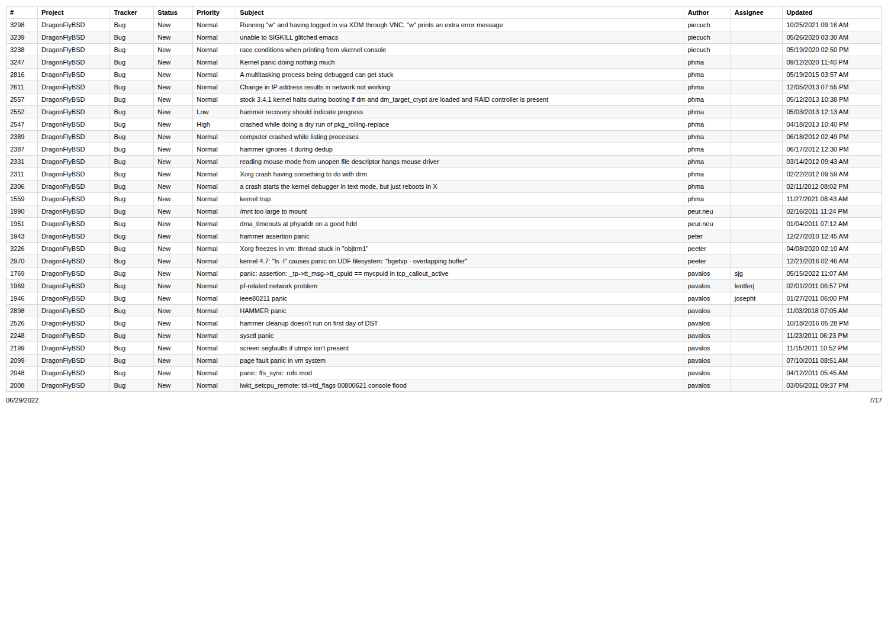| # | Project | Tracker | Status | Priority | Subject | Author | Assignee | Updated |
| --- | --- | --- | --- | --- | --- | --- | --- | --- |
| 3298 | DragonFlyBSD | Bug | New | Normal | Running "w" and having logged in via XDM through VNC, "w" prints an extra error message | piecuch | | 10/25/2021 09:16 AM |
| 3239 | DragonFlyBSD | Bug | New | Normal | unable to SIGKILL glitched emacs | piecuch | | 05/26/2020 03:30 AM |
| 3238 | DragonFlyBSD | Bug | New | Normal | race conditions when printing from vkernel console | piecuch | | 05/19/2020 02:50 PM |
| 3247 | DragonFlyBSD | Bug | New | Normal | Kernel panic doing nothing much | phma | | 09/12/2020 11:40 PM |
| 2816 | DragonFlyBSD | Bug | New | Normal | A multitasking process being debugged can get stuck | phma | | 05/19/2015 03:57 AM |
| 2611 | DragonFlyBSD | Bug | New | Normal | Change in IP address results in network not working | phma | | 12/05/2013 07:55 PM |
| 2557 | DragonFlyBSD | Bug | New | Normal | stock 3.4.1 kernel halts during booting if dm and dm_target_crypt are loaded and RAID controller is present | phma | | 05/12/2013 10:38 PM |
| 2552 | DragonFlyBSD | Bug | New | Low | hammer recovery should indicate progress | phma | | 05/03/2013 12:13 AM |
| 2547 | DragonFlyBSD | Bug | New | High | crashed while doing a dry run of pkg_rolling-replace | phma | | 04/18/2013 10:40 PM |
| 2389 | DragonFlyBSD | Bug | New | Normal | computer crashed while listing processes | phma | | 06/18/2012 02:49 PM |
| 2387 | DragonFlyBSD | Bug | New | Normal | hammer ignores -t during dedup | phma | | 06/17/2012 12:30 PM |
| 2331 | DragonFlyBSD | Bug | New | Normal | reading mouse mode from unopen file descriptor hangs mouse driver | phma | | 03/14/2012 09:43 AM |
| 2311 | DragonFlyBSD | Bug | New | Normal | Xorg crash having something to do with drm | phma | | 02/22/2012 09:59 AM |
| 2306 | DragonFlyBSD | Bug | New | Normal | a crash starts the kernel debugger in text mode, but just reboots in X | phma | | 02/11/2012 08:02 PM |
| 1559 | DragonFlyBSD | Bug | New | Normal | kernel trap | phma | | 11/27/2021 08:43 AM |
| 1990 | DragonFlyBSD | Bug | New | Normal | /mnt too large to mount | peur.neu | | 02/16/2011 11:24 PM |
| 1951 | DragonFlyBSD | Bug | New | Normal | dma_timeouts at phyaddr on a good hdd | peur.neu | | 01/04/2011 07:12 AM |
| 1943 | DragonFlyBSD | Bug | New | Normal | hammer assertion panic | peter | | 12/27/2010 12:45 AM |
| 3226 | DragonFlyBSD | Bug | New | Normal | Xorg freezes in vm: thread stuck in "objtrm1" | peeter | | 04/08/2020 02:10 AM |
| 2970 | DragonFlyBSD | Bug | New | Normal | kernel 4.7: "ls -l" causes panic on UDF filesystem: "bgetvp - overlapping buffer" | peeter | | 12/21/2016 02:46 AM |
| 1769 | DragonFlyBSD | Bug | New | Normal | panic: assertion: _tp->tt_msg->tt_cpuid == mycpuid in tcp_callout_active | pavalos | sjg | 05/15/2022 11:07 AM |
| 1969 | DragonFlyBSD | Bug | New | Normal | pf-related network problem | pavalos | lentferj | 02/01/2011 06:57 PM |
| 1946 | DragonFlyBSD | Bug | New | Normal | ieee80211 panic | pavalos | josepht | 01/27/2011 06:00 PM |
| 2898 | DragonFlyBSD | Bug | New | Normal | HAMMER panic | pavalos | | 11/03/2018 07:05 AM |
| 2526 | DragonFlyBSD | Bug | New | Normal | hammer cleanup doesn't run on first day of DST | pavalos | | 10/18/2016 05:28 PM |
| 2248 | DragonFlyBSD | Bug | New | Normal | sysctl panic | pavalos | | 11/23/2011 06:23 PM |
| 2199 | DragonFlyBSD | Bug | New | Normal | screen segfaults if utmpx isn't present | pavalos | | 11/15/2011 10:52 PM |
| 2099 | DragonFlyBSD | Bug | New | Normal | page fault panic in vm system | pavalos | | 07/10/2011 08:51 AM |
| 2048 | DragonFlyBSD | Bug | New | Normal | panic: ffs_sync: rofs mod | pavalos | | 04/12/2011 05:45 AM |
| 2008 | DragonFlyBSD | Bug | New | Normal | lwkt_setcpu_remote: td->td_flags 00800621 console flood | pavalos | | 03/06/2011 09:37 PM |
06/29/2022 7/17